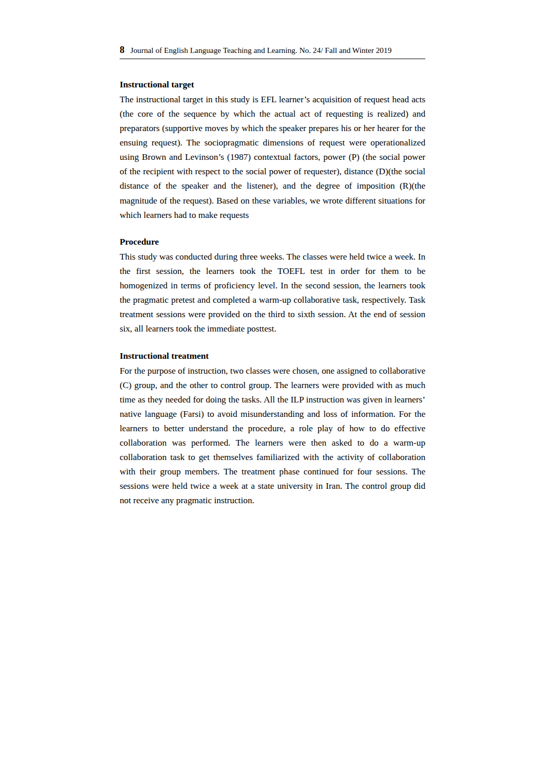8 Journal of English Language Teaching and Learning. No. 24/ Fall and Winter 2019
Instructional target
The instructional target in this study is EFL learner’s acquisition of request head acts (the core of the sequence by which the actual act of requesting is realized) and preparators (supportive moves by which the speaker prepares his or her hearer for the ensuing request). The sociopragmatic dimensions of request were operationalized using Brown and Levinson’s (1987) contextual factors, power (P) (the social power of the recipient with respect to the social power of requester), distance (D)(the social distance of the speaker and the listener), and the degree of imposition (R)(the magnitude of the request). Based on these variables, we wrote different situations for which learners had to make requests
Procedure
This study was conducted during three weeks. The classes were held twice a week. In the first session, the learners took the TOEFL test in order for them to be homogenized in terms of proficiency level. In the second session, the learners took the pragmatic pretest and completed a warm-up collaborative task, respectively. Task treatment sessions were provided on the third to sixth session. At the end of session six, all learners took the immediate posttest.
Instructional treatment
For the purpose of instruction, two classes were chosen, one assigned to collaborative (C) group, and the other to control group. The learners were provided with as much time as they needed for doing the tasks. All the ILP instruction was given in learners’ native language (Farsi) to avoid misunderstanding and loss of information. For the learners to better understand the procedure, a role play of how to do effective collaboration was performed. The learners were then asked to do a warm-up collaboration task to get themselves familiarized with the activity of collaboration with their group members. The treatment phase continued for four sessions. The sessions were held twice a week at a state university in Iran. The control group did not receive any pragmatic instruction.